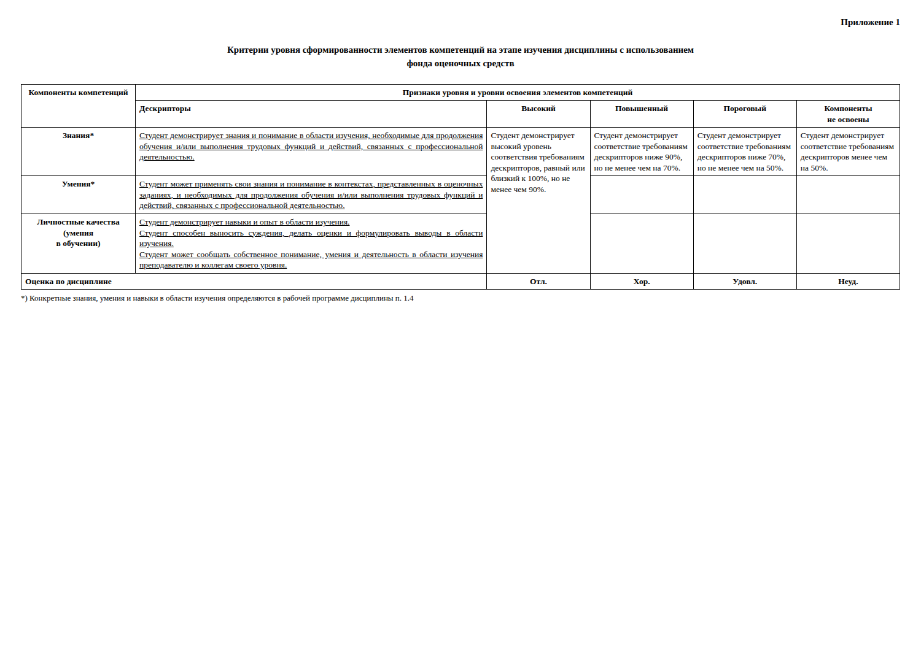Приложение 1
Критерии уровня сформированности элементов компетенций на этапе изучения дисциплины с использованием
фонда оценочных средств
| Компоненты компетенций | Признаки уровня и уровни освоения элементов компетенций |
| --- | --- |
| Дескрипторы | Высокий | Повышенный | Пороговый | Компоненты не освоены |
| Знания* | Студент демонстрирует знания и понимание в области изучения, необходимые для продолжения обучения и/или выполнения трудовых функций и действий, связанных с профессиональной деятельностью. | Студент демонстрирует высокий уровень соответствия требованиям дескрипторов, равный или близкий к 100%, но не менее чем 90%. | Студент демонстрирует соответствие требованиям дескрипторов ниже 90%, но не менее чем на 70%. | Студент демонстрирует соответствие требованиям дескрипторов ниже 70%, но не менее чем на 50%. | Студент демонстрирует соответствие требованиям дескрипторов менее чем на 50%. |
| Умения* | Студент может применять свои знания и понимание в контекстах, представленных в оценочных заданиях, и необходимых для продолжения обучения и/или выполнения трудовых функций и действий, связанных с профессиональной деятельностью. | | | |
| Личностные качества (умения в обучении) | Студент демонстрирует навыки и опыт в области изучения. Студент способен выносить суждения, делать оценки и формулировать выводы в области изучения. Студент может сообщать собственное понимание, умения и деятельность в области изучения преподавателю и коллегам своего уровня. | | | |
| Оценка по дисциплине | Отл. | Хор. | Удовл. | Неуд. |
*) Конкретные знания, умения и навыки в области изучения определяются в рабочей программе дисциплины п. 1.4